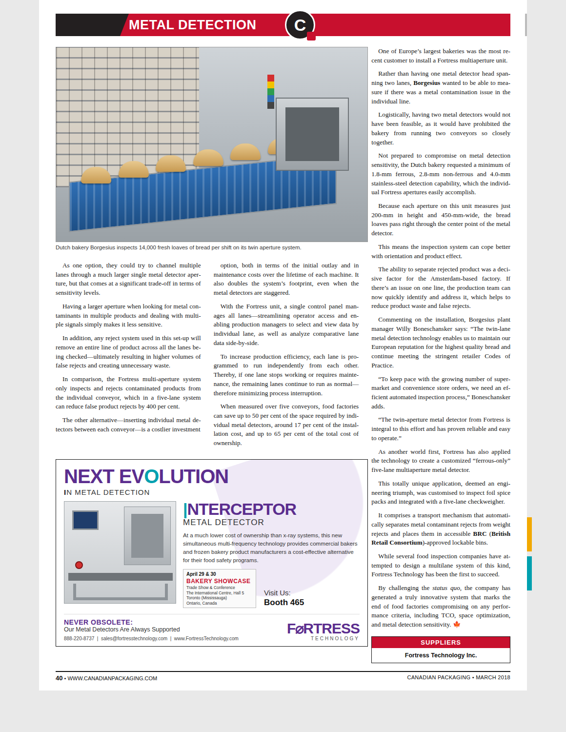METAL DETECTION
C
Dutch bakery Borgesius inspects 14,000 fresh loaves of bread per shift on its twin aperture system.
As one option, they could try to channel multiple lanes through a much larger single metal detector aperture, but that comes at a significant trade-off in terms of sensitivity levels.
Having a larger aperture when looking for metal contaminants in multiple products and dealing with multiple signals simply makes it less sensitive.
In addition, any reject system used in this set-up will remove an entire line of product across all the lanes being checked—ultimately resulting in higher volumes of false rejects and creating unnecessary waste.
In comparison, the Fortress multi-aperture system only inspects and rejects contaminated products from the individual conveyor, which in a five-lane system can reduce false product rejects by 400 per cent.
The other alternative—inserting individual metal detectors between each conveyor—is a costlier investment
option, both in terms of the initial outlay and in maintenance costs over the lifetime of each machine. It also doubles the system’s footprint, even when the metal detectors are staggered.
With the Fortress unit, a single control panel manages all lanes—streamlining operator access and enabling production managers to select and view data by individual lane, as well as analyze comparative lane data side-by-side.
To increase production efficiency, each lane is programmed to run independently from each other. Thereby, if one lane stops working or requires maintenance, the remaining lanes continue to run as normal—therefore minimizing process interruption.
When measured over five conveyors, food factories can save up to 50 per cent of the space required by individual metal detectors, around 17 per cent of the installation cost, and up to 65 per cent of the total cost of ownership.
NEXT EVOLUTION
IN METAL DETECTION
|NTERCEPTOR
METAL DETECTOR
At a much lower cost of ownership than x-ray systems, this new simultaneous multi-frequency technology provides commercial bakers and frozen bakery product manufacturers a cost-effective alternative for their food safety programs.
April 29 & 30
BAKERY SHOWCASE
Trade Show & Conference
The International Centre, Hall 5
Toronto (Mississauga)
Ontario, Canada
Visit Us: Booth 465
NEVER OBSOLETE: Our Metal Detectors Are Always Supported
888-220-8737 | sales@fortresstechnology.com | www.FortressTechnology.com
F⌀RTRESS
TECHNOLOGY
One of Europe’s largest bakeries was the most recent customer to install a Fortress multiaperture unit.
Rather than having one metal detector head spanning two lanes, Borgesius wanted to be able to measure if there was a metal contamination issue in the individual line.
Logistically, having two metal detectors would not have been feasible, as it would have prohibited the bakery from running two conveyors so closely together.
Not prepared to compromise on metal detection sensitivity, the Dutch bakery requested a minimum of 1.8-mm ferrous, 2.8-mm non-ferrous and 4.0-mm stainless-steel detection capability, which the individual Fortress apertures easily accomplish.
Because each aperture on this unit measures just 200-mm in height and 450-mm-wide, the bread loaves pass right through the center point of the metal detector.
This means the inspection system can cope better with orientation and product effect.
The ability to separate rejected product was a decisive factor for the Amsterdam-based factory. If there’s an issue on one line, the production team can now quickly identify and address it, which helps to reduce product waste and false rejects.
Commenting on the installation, Borgesius plant manager Willy Boneschansker says: “The twin-lane metal detection technology enables us to maintain our European reputation for the highest quality bread and continue meeting the stringent retailer Codes of Practice.
“To keep pace with the growing number of supermarket and convenience store orders, we need an efficient automated inspection process,” Boneschansker adds.
“The twin-aperture metal detector from Fortress is integral to this effort and has proven reliable and easy to operate.”
As another world first, Fortress has also applied the technology to create a customized “ferrous-only” five-lane multiaperture metal detector.
This totally unique application, deemed an engineering triumph, was customised to inspect foil spice packs and integrated with a five-lane checkweigher.
It comprises a transport mechanism that automatically separates metal contaminant rejects from weight rejects and places them in accessible BRC (British Retail Consortium)-approved lockable bins.
While several food inspection companies have attempted to design a multilane system of this kind, Fortress Technology has been the first to succeed.
By challenging the status quo, the company has generated a truly innovative system that marks the end of food factories compromising on any performance criteria, including TCO, space optimization, and metal detection sensitivity. 🍁
SUPPLIERS
Fortress Technology Inc.
40 • WWW.CANADIANPACKAGING.COM
CANADIAN PACKAGING • MARCH 2018